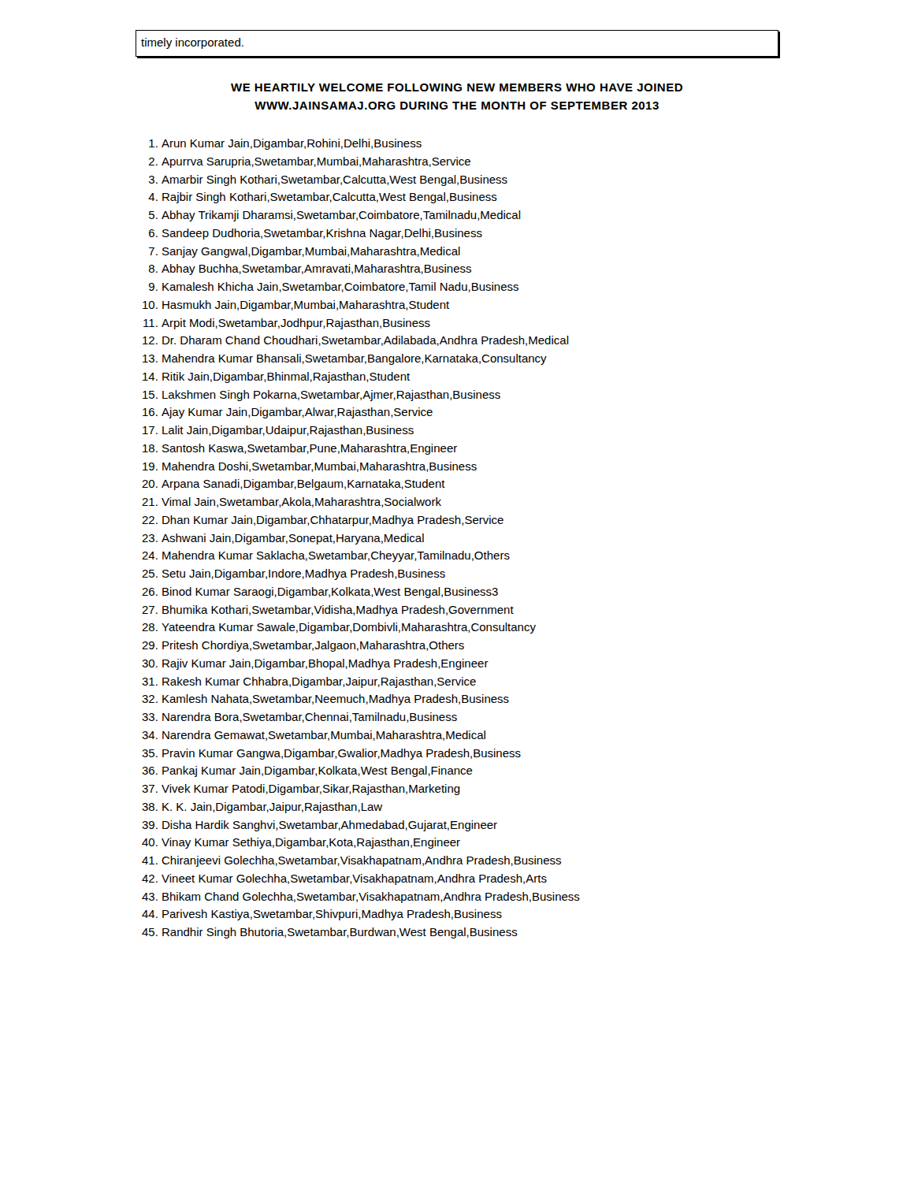timely incorporated.
WE HEARTILY WELCOME FOLLOWING NEW MEMBERS WHO HAVE JOINED
WWW.JAINSAMAJ.ORG DURING THE MONTH OF SEPTEMBER 2013
Arun Kumar Jain,Digambar,Rohini,Delhi,Business
Apurrva Sarupria,Swetambar,Mumbai,Maharashtra,Service
Amarbir Singh Kothari,Swetambar,Calcutta,West Bengal,Business
Rajbir Singh Kothari,Swetambar,Calcutta,West Bengal,Business
Abhay Trikamji Dharamsi,Swetambar,Coimbatore,Tamilnadu,Medical
Sandeep Dudhoria,Swetambar,Krishna Nagar,Delhi,Business
Sanjay Gangwal,Digambar,Mumbai,Maharashtra,Medical
Abhay Buchha,Swetambar,Amravati,Maharashtra,Business
Kamalesh Khicha Jain,Swetambar,Coimbatore,Tamil Nadu,Business
Hasmukh Jain,Digambar,Mumbai,Maharashtra,Student
Arpit Modi,Swetambar,Jodhpur,Rajasthan,Business
Dr. Dharam Chand Choudhari,Swetambar,Adilabada,Andhra Pradesh,Medical
Mahendra Kumar Bhansali,Swetambar,Bangalore,Karnataka,Consultancy
Ritik Jain,Digambar,Bhinmal,Rajasthan,Student
Lakshmen Singh Pokarna,Swetambar,Ajmer,Rajasthan,Business
Ajay Kumar Jain,Digambar,Alwar,Rajasthan,Service
Lalit Jain,Digambar,Udaipur,Rajasthan,Business
Santosh Kaswa,Swetambar,Pune,Maharashtra,Engineer
Mahendra Doshi,Swetambar,Mumbai,Maharashtra,Business
Arpana Sanadi,Digambar,Belgaum,Karnataka,Student
Vimal Jain,Swetambar,Akola,Maharashtra,Socialwork
Dhan Kumar Jain,Digambar,Chhatarpur,Madhya Pradesh,Service
Ashwani Jain,Digambar,Sonepat,Haryana,Medical
Mahendra Kumar Saklacha,Swetambar,Cheyyar,Tamilnadu,Others
Setu Jain,Digambar,Indore,Madhya Pradesh,Business
Binod Kumar Saraogi,Digambar,Kolkata,West Bengal,Business3
Bhumika Kothari,Swetambar,Vidisha,Madhya Pradesh,Government
Yateendra Kumar Sawale,Digambar,Dombivli,Maharashtra,Consultancy
Pritesh Chordiya,Swetambar,Jalgaon,Maharashtra,Others
Rajiv Kumar Jain,Digambar,Bhopal,Madhya Pradesh,Engineer
Rakesh Kumar Chhabra,Digambar,Jaipur,Rajasthan,Service
Kamlesh Nahata,Swetambar,Neemuch,Madhya Pradesh,Business
Narendra Bora,Swetambar,Chennai,Tamilnadu,Business
Narendra Gemawat,Swetambar,Mumbai,Maharashtra,Medical
Pravin Kumar Gangwa,Digambar,Gwalior,Madhya Pradesh,Business
Pankaj Kumar Jain,Digambar,Kolkata,West Bengal,Finance
Vivek Kumar Patodi,Digambar,Sikar,Rajasthan,Marketing
K. K. Jain,Digambar,Jaipur,Rajasthan,Law
Disha Hardik Sanghvi,Swetambar,Ahmedabad,Gujarat,Engineer
Vinay Kumar Sethiya,Digambar,Kota,Rajasthan,Engineer
Chiranjeevi Golechha,Swetambar,Visakhapatnam,Andhra Pradesh,Business
Vineet Kumar Golechha,Swetambar,Visakhapatnam,Andhra Pradesh,Arts
Bhikam Chand Golechha,Swetambar,Visakhapatnam,Andhra Pradesh,Business
Parivesh Kastiya,Swetambar,Shivpuri,Madhya Pradesh,Business
Randhir Singh Bhutoria,Swetambar,Burdwan,West Bengal,Business